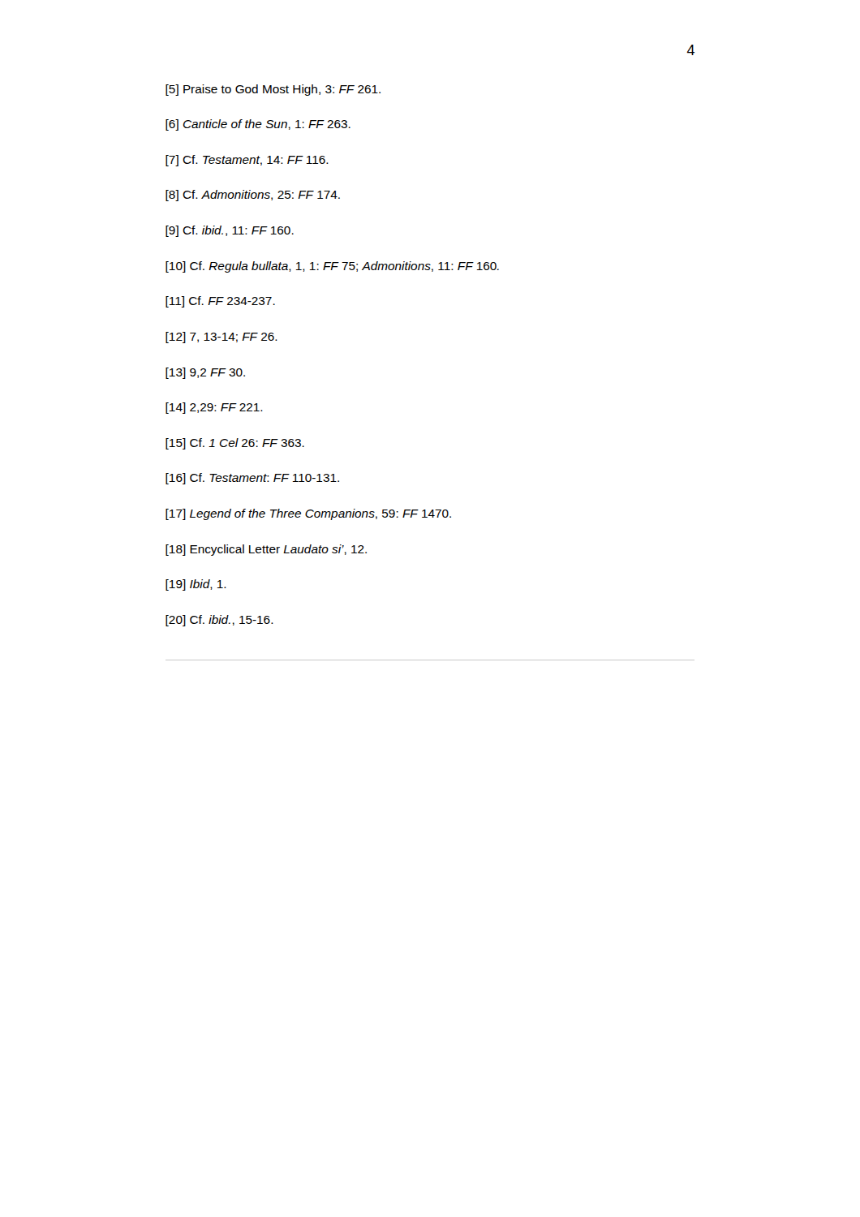4
[5] Praise to God Most High, 3: FF 261.
[6] Canticle of the Sun, 1: FF 263.
[7] Cf. Testament, 14: FF 116.
[8] Cf. Admonitions, 25: FF 174.
[9] Cf. ibid., 11: FF 160.
[10] Cf. Regula bullata, 1, 1: FF 75; Admonitions, 11: FF 160.
[11] Cf. FF 234-237.
[12] 7, 13-14; FF 26.
[13] 9,2 FF 30.
[14] 2,29: FF 221.
[15] Cf. 1 Cel 26: FF 363.
[16] Cf. Testament: FF 110-131.
[17] Legend of the Three Companions, 59: FF 1470.
[18] Encyclical Letter Laudato si’, 12.
[19] Ibid, 1.
[20] Cf. ibid., 15-16.